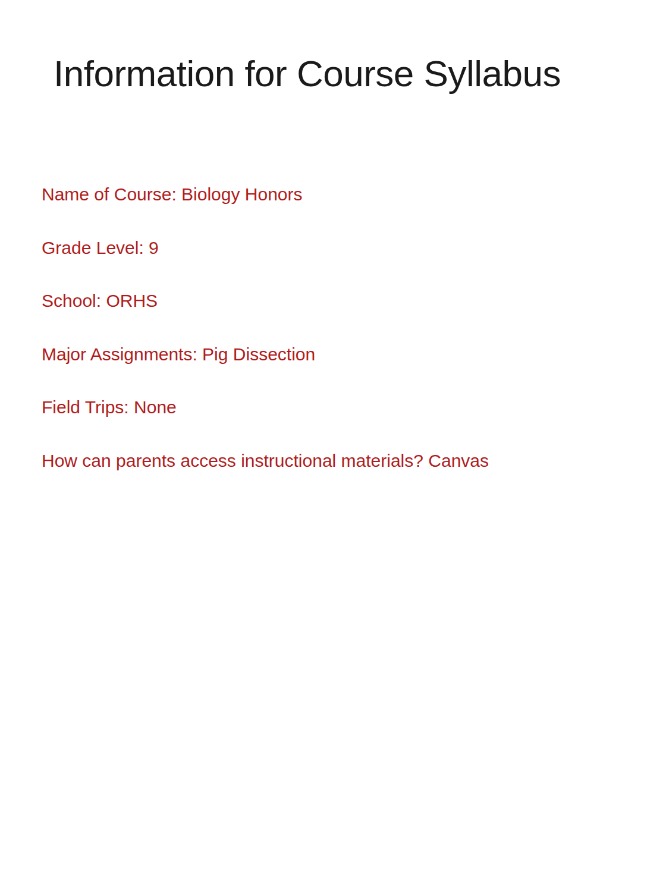Information for Course Syllabus
Name of Course: Biology Honors
Grade Level: 9
School: ORHS
Major Assignments: Pig Dissection
Field Trips: None
How can parents access instructional materials? Canvas